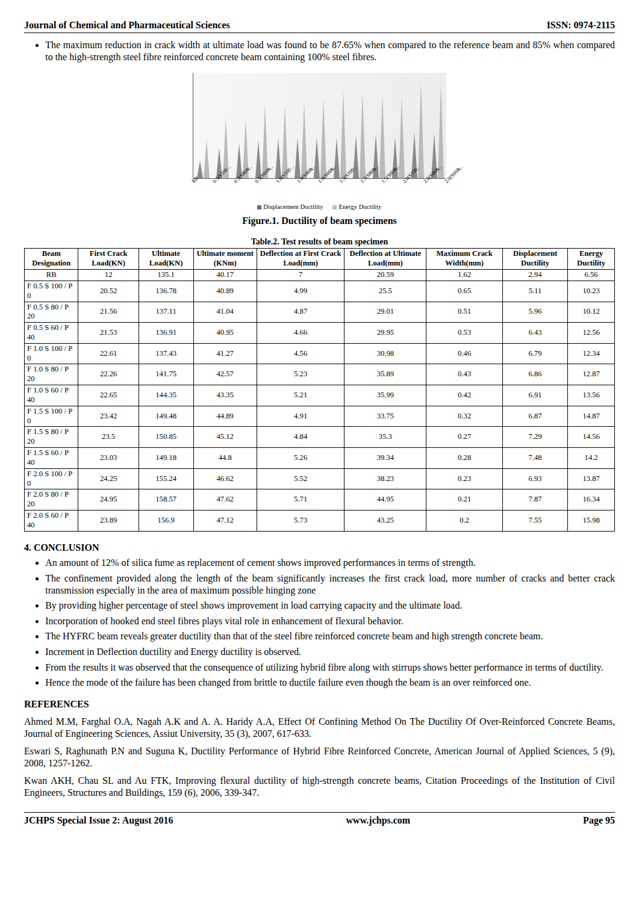Journal of Chemical and Pharmaceutical Sciences ISSN: 0974-2115
The maximum reduction in crack width at ultimate load was found to be 87.65% when compared to the reference beam and 85% when compared to the high-strength steel fibre reinforced concrete beam containing 100% steel fibres.
181614121086420
RB 0.5(S100 .. 0.5(S80&.. 0.5(S60&.. 1.0(S100 .. 1.0(S80&.. 1.0(S60&.. 1.5(S100 .. 1.5(S80&.. 1.5(S60&.. 2.0(S100.. 2.0(S80&.. 2.0(S60&..
Displacement Ductility Energy Ductility
Figure.1. Ductility of beam specimens
Table.2. Test results of beam specimen
| Beam Designation | First Crack Load(KN) | Ultimate Load(KN) | Ultimate moment (KNm) | Deflection at First Crack Load(mm) | Deflection at Ultimate Load(mm) | Maximum Crack Width(mm) | Displacement Ductility | Energy Ductility |
| --- | --- | --- | --- | --- | --- | --- | --- | --- |
| RB | 12 | 135.1 | 40.17 | 7 | 20.59 | 1.62 | 2.94 | 6.56 |
| F 0.5 S 100 / P 0 | 20.52 | 136.78 | 40.89 | 4.99 | 25.5 | 0.65 | 5.11 | 10.23 |
| F 0.5 S 80 / P 20 | 21.56 | 137.11 | 41.04 | 4.87 | 29.01 | 0.51 | 5.96 | 10.12 |
| F 0.5 S 60 / P 40 | 21.53 | 136.91 | 40.95 | 4.66 | 29.95 | 0.53 | 6.43 | 12.56 |
| F 1.0 S 100 / P 0 | 22.61 | 137.43 | 41.27 | 4.56 | 30.98 | 0.46 | 6.79 | 12.34 |
| F 1.0 S 80 / P 20 | 22.26 | 141.75 | 42.57 | 5.23 | 35.89 | 0.43 | 6.86 | 12.87 |
| F 1.0 S 60 / P 40 | 22.65 | 144.35 | 43.35 | 5.21 | 35.99 | 0.42 | 6.91 | 13.56 |
| F 1.5 S 100 / P 0 | 23.42 | 149.48 | 44.89 | 4.91 | 33.75 | 0.32 | 6.87 | 14.87 |
| F 1.5 S 80 / P 20 | 23.5 | 150.85 | 45.12 | 4.84 | 35.3 | 0.27 | 7.29 | 14.56 |
| F 1.5 S 60 / P 40 | 23.03 | 149.18 | 44.8 | 5.26 | 39.34 | 0.28 | 7.48 | 14.2 |
| F 2.0 S 100 / P 0 | 24.25 | 155.24 | 46.62 | 5.52 | 38.23 | 0.23 | 6.93 | 13.87 |
| F 2.0 S 80 / P 20 | 24.95 | 158.57 | 47.62 | 5.71 | 44.95 | 0.21 | 7.87 | 16.34 |
| F 2.0 S 60 / P 40 | 23.89 | 156.9 | 47.12 | 5.73 | 43.25 | 0.2 | 7.55 | 15.98 |
4. CONCLUSION
An amount of 12% of silica fume as replacement of cement shows improved performances in terms of strength.
The confinement provided along the length of the beam significantly increases the first crack load, more number of cracks and better crack transmission especially in the area of maximum possible hinging zone
By providing higher percentage of steel shows improvement in load carrying capacity and the ultimate load.
Incorporation of hooked end steel fibres plays vital role in enhancement of flexural behavior.
The HYFRC beam reveals greater ductility than that of the steel fibre reinforced concrete beam and high strength concrete beam.
Increment in Deflection ductility and Energy ductility is observed.
From the results it was observed that the consequence of utilizing hybrid fibre along with stirrups shows better performance in terms of ductility.
Hence the mode of the failure has been changed from brittle to ductile failure even though the beam is an over reinforced one.
REFERENCES
Ahmed M.M, Farghal O.A, Nagah A.K and A. A. Haridy A.A, Effect Of Confining Method On The Ductility Of Over-Reinforced Concrete Beams, Journal of Engineering Sciences, Assiut University, 35 (3), 2007, 617-633.
Eswari S, Raghunath P.N and Suguna K, Ductility Performance of Hybrid Fibre Reinforced Concrete, American Journal of Applied Sciences, 5 (9), 2008, 1257-1262.
Kwan AKH, Chau SL and Au FTK, Improving flexural ductility of high-strength concrete beams, Citation Proceedings of the Institution of Civil Engineers, Structures and Buildings, 159 (6), 2006, 339-347.
JCHPS Special Issue 2: August 2016 www.jchps.com Page 95